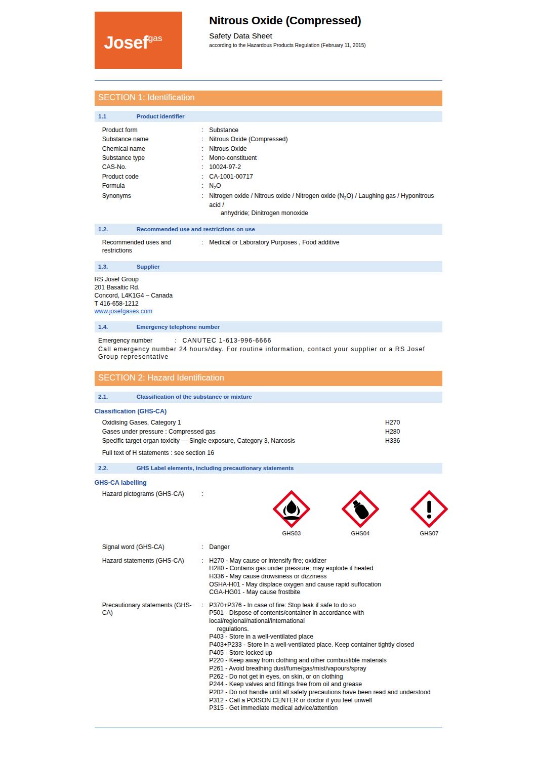Josefgas
Nitrous Oxide (Compressed)
Safety Data Sheet
according to the Hazardous Products Regulation (February 11, 2015)
SECTION 1: Identification
1.1 Product identifier
Product form: Substance
Substance name: Nitrous Oxide (Compressed)
Chemical name: Nitrous Oxide
Substance type: Mono-constituent
CAS-No.: 10024-97-2
Product code: CA-1001-00717
Formula: N2O
Synonyms: Nitrogen oxide / Nitrous oxide / Nitrogen oxide (N2O) / Laughing gas / Hyponitrous acid / anhydride; Dinitrogen monoxide
1.2. Recommended use and restrictions on use
Recommended uses and restrictions: Medical or Laboratory Purposes , Food additive
1.3. Supplier
RS Josef Group
201 Basaltic Rd.
Concord, L4K1G4 – Canada
T 416-658-1212
www.josefgases.com
1.4. Emergency telephone number
Emergency number: CANUTEC 1-613-996-6666
Call emergency number 24 hours/day. For routine information, contact your supplier or a RS Josef Group representative
SECTION 2: Hazard Identification
2.1. Classification of the substance or mixture
Classification (GHS-CA)
| Oxidising Gases, Category 1 | H270 |
| Gases under pressure : Compressed gas | H280 |
| Specific target organ toxicity — Single exposure, Category 3, Narcosis | H336 |
Full text of H statements : see section 16
2.2. GHS Label elements, including precautionary statements
GHS-CA labelling
Hazard pictograms (GHS-CA):
GHS03
GHS04
GHS07
Signal word (GHS-CA): Danger
Hazard statements (GHS-CA):
H270 - May cause or intensify fire; oxidizer
H280 - Contains gas under pressure; may explode if heated
H336 - May cause drowsiness or dizziness
OSHA-H01 - May displace oxygen and cause rapid suffocation
CGA-HG01 - May cause frostbite
Precautionary statements (GHS-CA):
P370+P376 - In case of fire: Stop leak if safe to do so
P501 - Dispose of contents/container in accordance with local/regional/national/international
regulations.
P403 - Store in a well-ventilated place
P403+P233 - Store in a well-ventilated place. Keep container tightly closed
P405 - Store locked up
P220 - Keep away from clothing and other combustible materials
P261 - Avoid breathing dust/fume/gas/mist/vapours/spray
P262 - Do not get in eyes, on skin, or on clothing
P244 - Keep valves and fittings free from oil and grease
P202 - Do not handle until all safety precautions have been read and understood
P312 - Call a POISON CENTER or doctor if you feel unwell
P315 - Get immediate medical advice/attention